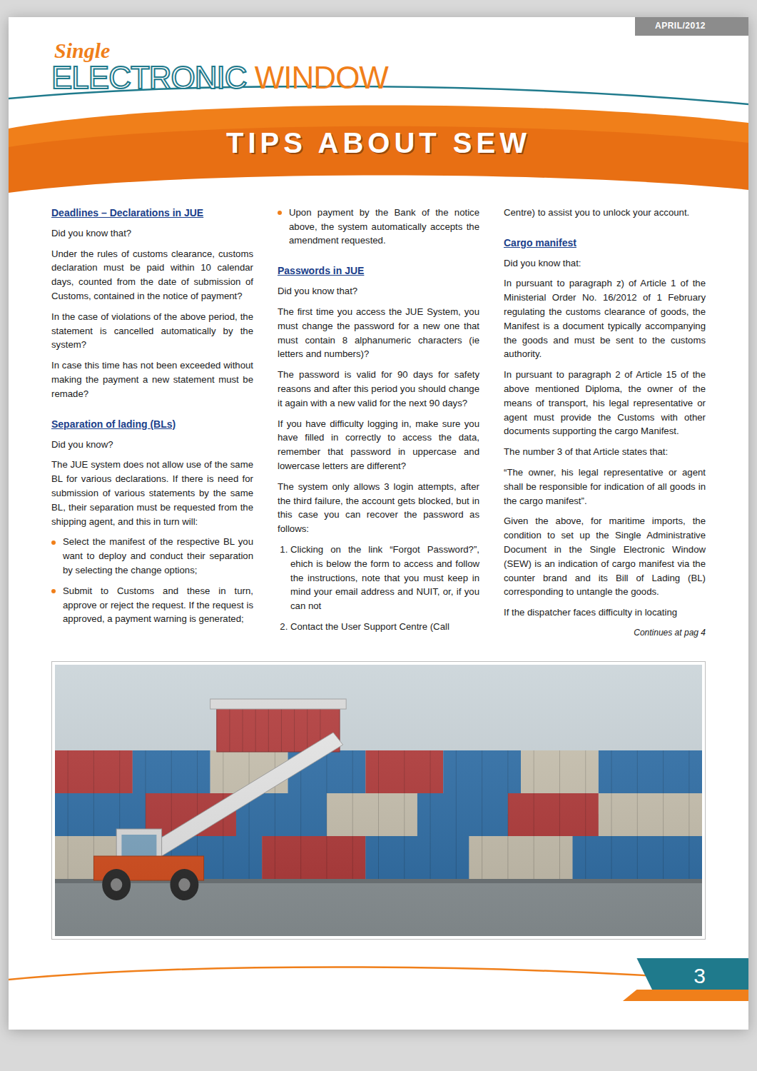APRIL/2012
Single
ELECTRONIC WINDOW
TIPS ABOUT SEW
Deadlines – Declarations in JUE
Did you know that?
Under the rules of customs clearance, customs declaration must be paid within 10 calendar days, counted from the date of submission of Customs, contained in the notice of payment?
In the case of violations of the above period, the statement is cancelled automatically by the system?
In case this time has not been exceeded without making the payment a new statement must be remade?
Separation of lading (BLs)
Did you know?
The JUE system does not allow use of the same BL for various declarations. If there is need for submission of various statements by the same BL, their separation must be requested from the shipping agent, and this in turn will:
Select the manifest of the respective BL you want to deploy and conduct their separation by selecting the change options;
Submit to Customs and these in turn, approve or reject the request. If the request is approved, a payment warning is generated;
Upon payment by the Bank of the notice above, the system automatically accepts the amendment requested.
Passwords in JUE
Did you know that?
The first time you access the JUE System, you must change the password for a new one that must contain 8 alphanumeric characters (ie letters and numbers)?
The password is valid for 90 days for safety reasons and after this period you should change it again with a new valid for the next 90 days?
If you have difficulty logging in, make sure you have filled in correctly to access the data, remember that password in uppercase and lowercase letters are different?
The system only allows 3 login attempts, after the third failure, the account gets blocked, but in this case you can recover the password as follows:
Clicking on the link “Forgot Password?”, ehich is below the form to access and follow the instructions, note that you must keep in mind your email address and NUIT, or, if you can not
Contact the User Support Centre (Call
Centre) to assist you to unlock your account.
Cargo manifest
Did you know that:
In pursuant to paragraph z) of Article 1 of the Ministerial Order No. 16/2012 of 1 February regulating the customs clearance of goods, the Manifest is a document typically accompanying the goods and must be sent to the customs authority.
In pursuant to paragraph 2 of Article 15 of the above mentioned Diploma, the owner of the means of transport, his legal representative or agent must provide the Customs with other documents supporting the cargo Manifest.
The number 3 of that Article states that:
“The owner, his legal representative or agent shall be responsible for indication of all goods in the cargo manifest”.
Given the above, for maritime imports, the condition to set up the Single Administrative Document in the Single Electronic Window (SEW) is an indication of cargo manifest via the counter brand and its Bill of Lading (BL) corresponding to untangle the goods.
If the dispatcher faces difficulty in locating
Continues at pag 4
3